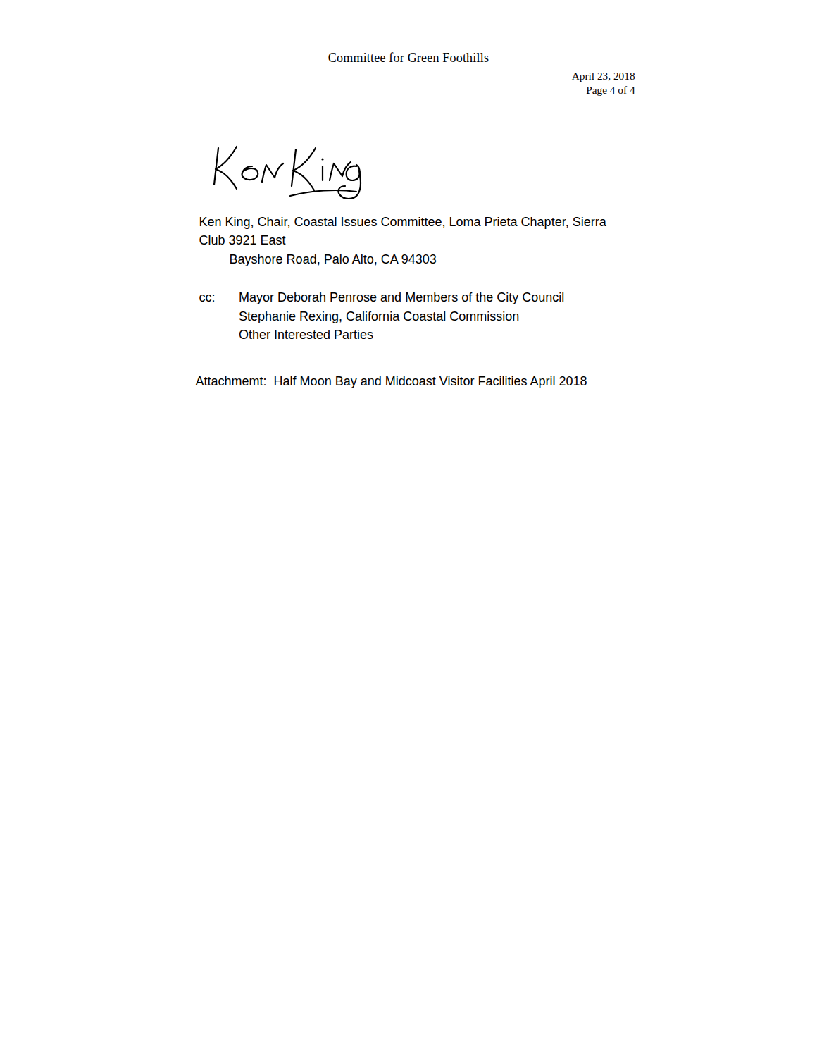Committee for Green Foothills
April 23, 2018
Page 4 of 4
Ken King, Chair, Coastal Issues Committee, Loma Prieta Chapter, Sierra Club 3921 East Bayshore Road, Palo Alto, CA 94303
cc:
Mayor Deborah Penrose and Members of the City Council
Stephanie Rexing, California Coastal Commission
Other Interested Parties
Attachmemt: Half Moon Bay and Midcoast Visitor Facilities April 2018